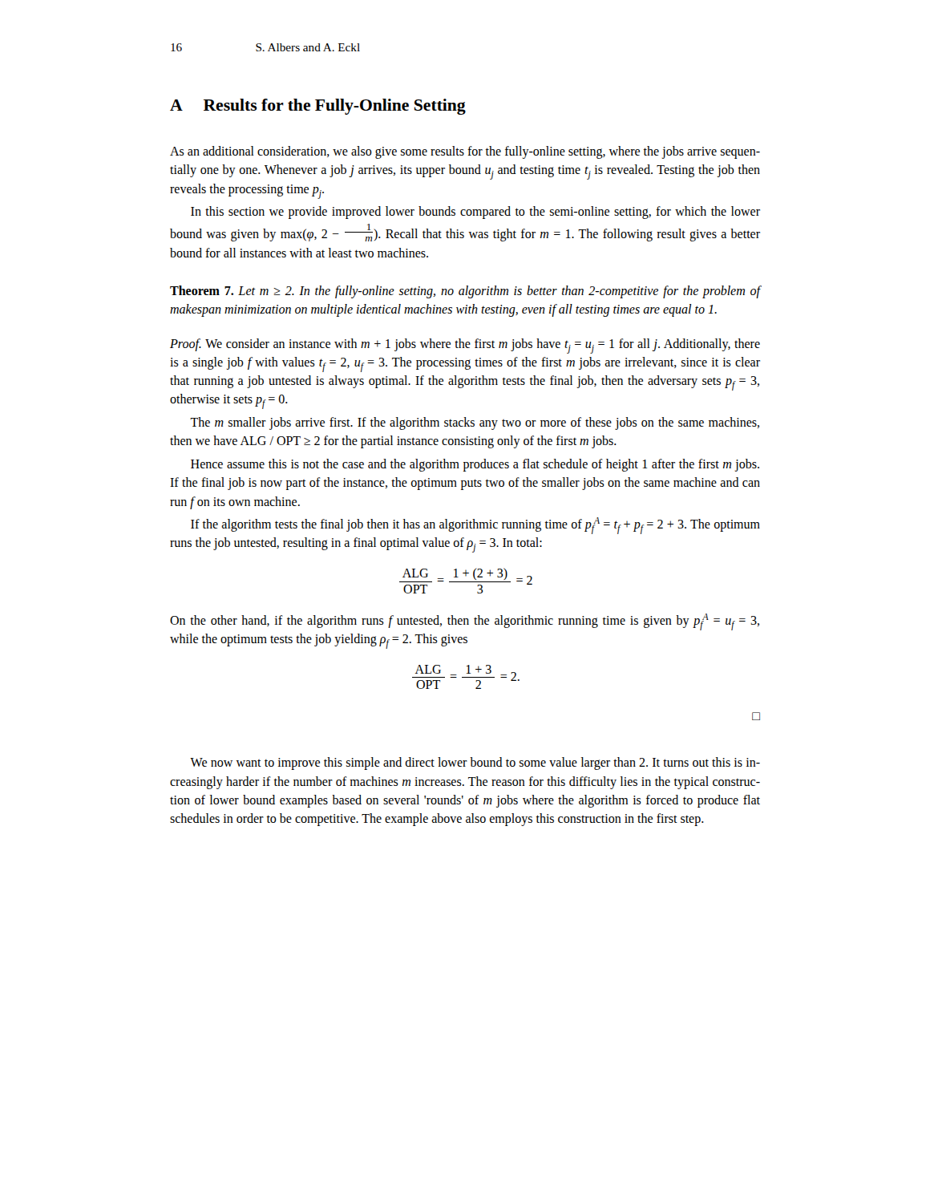16 S. Albers and A. Eckl
AResults for the Fully-Online Setting
As an additional consideration, we also give some results for the fully-online setting, where the jobs arrive sequentially one by one. Whenever a job j arrives, its upper bound uj and testing time tj is revealed. Testing the job then reveals the processing time pj.
In this section we provide improved lower bounds compared to the semi-online setting, for which the lower bound was given by max(φ, 2 − 1 m). Recall that this was tight for m = 1. The following result gives a better bound for all instances with at least two machines.
Theorem 7. Let m ≥ 2. In the fully-online setting, no algorithm is better than 2-competitive for the problem of makespan minimization on multiple identical machines with testing, even if all testing times are equal to 1.
Proof. We consider an instance with m + 1 jobs where the first m jobs have tj = uj = 1 for all j. Additionally, there is a single job f with values tf = 2, uf = 3. The processing times of the first m jobs are irrelevant, since it is clear that running a job untested is always optimal. If the algorithm tests the final job, then the adversary sets pf = 3, otherwise it sets pf = 0.
The m smaller jobs arrive first. If the algorithm stacks any two or more of these jobs on the same machines, then we have ALG / OPT ≥ 2 for the partial instance consisting only of the first m jobs.
Hence assume this is not the case and the algorithm produces a flat schedule of height 1 after the first m jobs. If the final job is now part of the instance, the optimum puts two of the smaller jobs on the same machine and can run f on its own machine.
If the algorithm tests the final job then it has an algorithmic running time of pfA = tf + pf = 2 + 3. The optimum runs the job untested, resulting in a final optimal value of ρj = 3. In total:
ALG OPT = 1 + (2 + 3) 3 = 2
On the other hand, if the algorithm runs f untested, then the algorithmic running time is given by pfA = uf = 3, while the optimum tests the job yielding ρf = 2. This gives
ALG OPT = 1 + 32 = 2.
□
We now want to improve this simple and direct lower bound to some value larger than 2. It turns out this is increasingly harder if the number of machines m increases. The reason for this difficulty lies in the typical construction of lower bound examples based on several 'rounds' of m jobs where the algorithm is forced to produce flat schedules in order to be competitive. The example above also employs this construction in the first step.